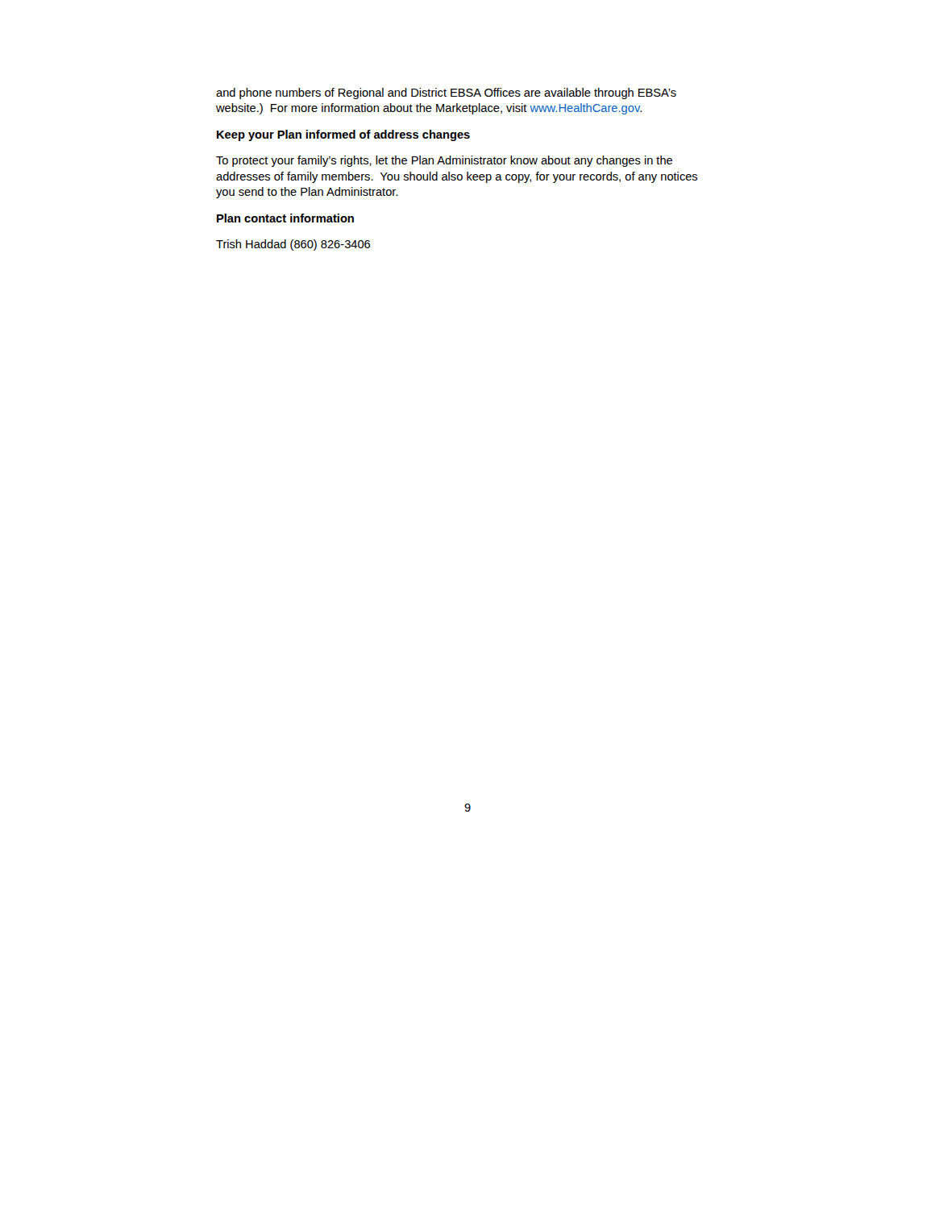and phone numbers of Regional and District EBSA Offices are available through EBSA’s website.) For more information about the Marketplace, visit www.HealthCare.gov.
Keep your Plan informed of address changes
To protect your family’s rights, let the Plan Administrator know about any changes in the addresses of family members. You should also keep a copy, for your records, of any notices you send to the Plan Administrator.
Plan contact information
Trish Haddad (860) 826-3406
9